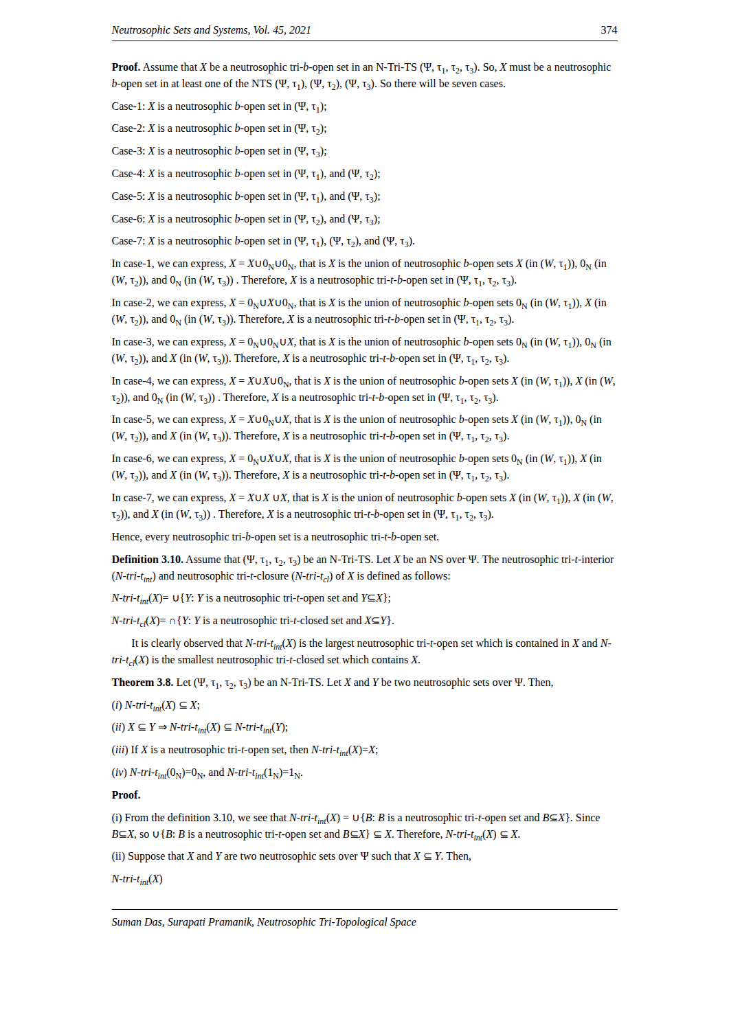Neutrosophic Sets and Systems, Vol. 45, 2021 374
Proof. Assume that X be a neutrosophic tri-b-open set in an N-Tri-TS (Ψ, τ1, τ2, τ3). So, X must be a neutrosophic b-open set in at least one of the NTS (Ψ, τ1), (Ψ, τ2), (Ψ, τ3). So there will be seven cases.
Case-1: X is a neutrosophic b-open set in (Ψ, τ1);
Case-2: X is a neutrosophic b-open set in (Ψ, τ2);
Case-3: X is a neutrosophic b-open set in (Ψ, τ3);
Case-4: X is a neutrosophic b-open set in (Ψ, τ1), and (Ψ, τ2);
Case-5: X is a neutrosophic b-open set in (Ψ, τ1), and (Ψ, τ3);
Case-6: X is a neutrosophic b-open set in (Ψ, τ2), and (Ψ, τ3);
Case-7: X is a neutrosophic b-open set in (Ψ, τ1), (Ψ, τ2), and (Ψ, τ3).
In case-1, we can express, X = X∪0N∪0N, that is X is the union of neutrosophic b-open sets X (in (W, τ1)), 0N (in (W, τ2)), and 0N (in (W, τ3)) . Therefore, X is a neutrosophic tri-t-b-open set in (Ψ, τ1, τ2, τ3).
In case-2, we can express, X = 0N∪X∪0N, that is X is the union of neutrosophic b-open sets 0N (in (W, τ1)), X (in (W, τ2)), and 0N (in (W, τ3)). Therefore, X is a neutrosophic tri-t-b-open set in (Ψ, τ1, τ2, τ3).
In case-3, we can express, X = 0N∪0N∪X, that is X is the union of neutrosophic b-open sets 0N (in (W, τ1)), 0N (in (W, τ2)), and X (in (W, τ3)). Therefore, X is a neutrosophic tri-t-b-open set in (Ψ, τ1, τ2, τ3).
In case-4, we can express, X = X∪X∪0N, that is X is the union of neutrosophic b-open sets X (in (W, τ1)), X (in (W, τ2)), and 0N (in (W, τ3)) . Therefore, X is a neutrosophic tri-t-b-open set in (Ψ, τ1, τ2, τ3).
In case-5, we can express, X = X∪0N∪X, that is X is the union of neutrosophic b-open sets X (in (W, τ1)), 0N (in (W, τ2)), and X (in (W, τ3)). Therefore, X is a neutrosophic tri-t-b-open set in (Ψ, τ1, τ2, τ3).
In case-6, we can express, X = 0N∪X∪X, that is X is the union of neutrosophic b-open sets 0N (in (W, τ1)), X (in (W, τ2)), and X (in (W, τ3)). Therefore, X is a neutrosophic tri-t-b-open set in (Ψ, τ1, τ2, τ3).
In case-7, we can express, X = X∪X ∪X, that is X is the union of neutrosophic b-open sets X (in (W, τ1)), X (in (W, τ2)), and X (in (W, τ3)) . Therefore, X is a neutrosophic tri-t-b-open set in (Ψ, τ1, τ2, τ3).
Hence, every neutrosophic tri-b-open set is a neutrosophic tri-t-b-open set.
Definition 3.10. Assume that (Ψ, τ1, τ2, τ3) be an N-Tri-TS. Let X be an NS over Ψ. The neutrosophic tri-t-interior (N-tri-tint) and neutrosophic tri-t-closure (N-tri-tcl) of X is defined as follows:
N-tri-tint(X)= ∪{Y: Y is a neutrosophic tri-t-open set and Y⊆X};
N-tri-tcl(X)= ∩{Y: Y is a neutrosophic tri-t-closed set and X⊆Y}.
It is clearly observed that N-tri-tint(X) is the largest neutrosophic tri-t-open set which is contained in X and N-tri-tcl(X) is the smallest neutrosophic tri-t-closed set which contains X.
Theorem 3.8. Let (Ψ, τ1, τ2, τ3) be an N-Tri-TS. Let X and Y be two neutrosophic sets over Ψ. Then,
(i) N-tri-tint(X) ⊆ X;
(ii) X ⊆ Y ⇒ N-tri-tint(X) ⊆ N-tri-tint(Y);
(iii) If X is a neutrosophic tri-t-open set, then N-tri-tint(X)=X;
(iv) N-tri-tint(0N)=0N, and N-tri-tint(1N)=1N.
Proof.
(i) From the definition 3.10, we see that N-tri-tint(X) = ∪{B: B is a neutrosophic tri-t-open set and B⊆X}. Since B⊆X, so ∪{B: B is a neutrosophic tri-t-open set and B⊆X} ⊆ X. Therefore, N-tri-tint(X) ⊆ X.
(ii) Suppose that X and Y are two neutrosophic sets over Ψ such that X ⊆ Y. Then,
N-tri-tint(X)
Suman Das, Surapati Pramanik, Neutrosophic Tri-Topological Space